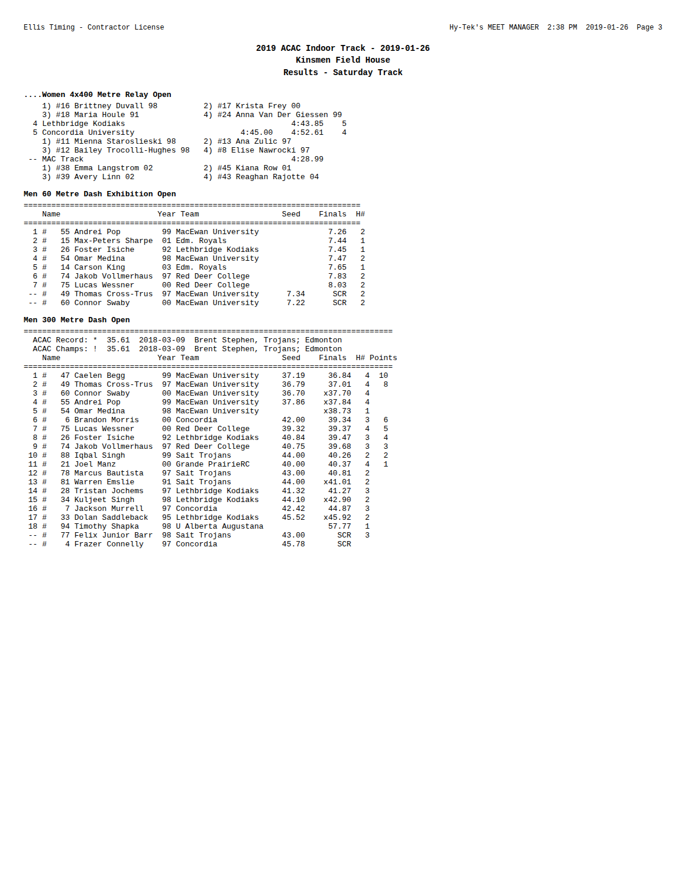Ellis Timing - Contractor License Hy-Tek's MEET MANAGER 2:38 PM 2019-01-26 Page 3
2019 ACAC Indoor Track - 2019-01-26
Kinsmen Field House
Results - Saturday Track
....Women 4x400 Metre Relay Open
    1) #16 Brittney Duvall 98          2) #17 Krista Frey 00
    3) #18 Maria Houle 91              4) #24 Anna Van Der Giessen 99
  4 Lethbridge Kodiaks                                    4:43.85    5
  5 Concordia University                       4:45.00    4:52.61    4
    1) #11 Mienna Staroslieski 98      2) #13 Ana Zulic 97
    3) #12 Bailey Trocolli-Hughes 98   4) #8 Elise Nawrocki 97
 -- MAC Track                                             4:28.99
    1) #38 Emma Langstrom 02           2) #45 Kiana Row 01
    3) #39 Avery Linn 02               4) #43 Reaghan Rajotte 04
Men 60 Metre Dash Exhibition Open
=========================================================================
    Name                     Year Team                  Seed    Finals  H#
=========================================================================
  1 #   55 Andrei Pop         99 MacEwan University               7.26   2
  2 #   15 Max-Peters Sharpe  01 Edm. Royals                      7.44   1
  3 #   26 Foster Isiche      92 Lethbridge Kodiaks               7.45   1
  4 #   54 Omar Medina        98 MacEwan University               7.47   2
  5 #   14 Carson King        03 Edm. Royals                      7.65   1
  6 #   74 Jakob Vollmerhaus  97 Red Deer College                 7.83   2
  7 #   75 Lucas Wessner      00 Red Deer College                 8.03   2
 -- #   49 Thomas Cross-Trus  97 MacEwan University      7.34      SCR   2
 -- #   60 Connor Swaby       00 MacEwan University      7.22      SCR   2
Men 300 Metre Dash Open
================================================================================
  ACAC Record: *  35.61  2018-03-09  Brent Stephen, Trojans; Edmonton
  ACAC Champs: !  35.61  2018-03-09  Brent Stephen, Trojans; Edmonton
    Name                     Year Team                  Seed    Finals  H# Points
================================================================================
  1 #   47 Caelen Begg        99 MacEwan University     37.19     36.84   4  10
  2 #   49 Thomas Cross-Trus  97 MacEwan University     36.79     37.01   4   8
  3 #   60 Connor Swaby       00 MacEwan University     36.70    x37.70   4
  4 #   55 Andrei Pop         99 MacEwan University     37.86    x37.84   4
  5 #   54 Omar Medina        98 MacEwan University              x38.73   1
  6 #    6 Brandon Morris     00 Concordia              42.00     39.34   3   6
  7 #   75 Lucas Wessner      00 Red Deer College       39.32     39.37   4   5
  8 #   26 Foster Isiche      92 Lethbridge Kodiaks     40.84     39.47   3   4
  9 #   74 Jakob Vollmerhaus  97 Red Deer College       40.75     39.68   3   3
 10 #   88 Iqbal Singh        99 Sait Trojans           44.00     40.26   2   2
 11 #   21 Joel Manz          00 Grande PrairieRC       40.00     40.37   4   1
 12 #   78 Marcus Bautista    97 Sait Trojans           43.00     40.81   2
 13 #   81 Warren Emslie      91 Sait Trojans           44.00    x41.01   2
 14 #   28 Tristan Jochems    97 Lethbridge Kodiaks     41.32     41.27   3
 15 #   34 Kuljeet Singh      98 Lethbridge Kodiaks     44.10    x42.90   2
 16 #    7 Jackson Murrell    97 Concordia              42.42     44.87   3
 17 #   33 Dolan Saddleback   95 Lethbridge Kodiaks     45.52    x45.92   2
 18 #   94 Timothy Shapka     98 U Alberta Augustana              57.77   1
 -- #   77 Felix Junior Barr  98 Sait Trojans           43.00       SCR   3
 -- #    4 Frazer Connelly    97 Concordia              45.78       SCR